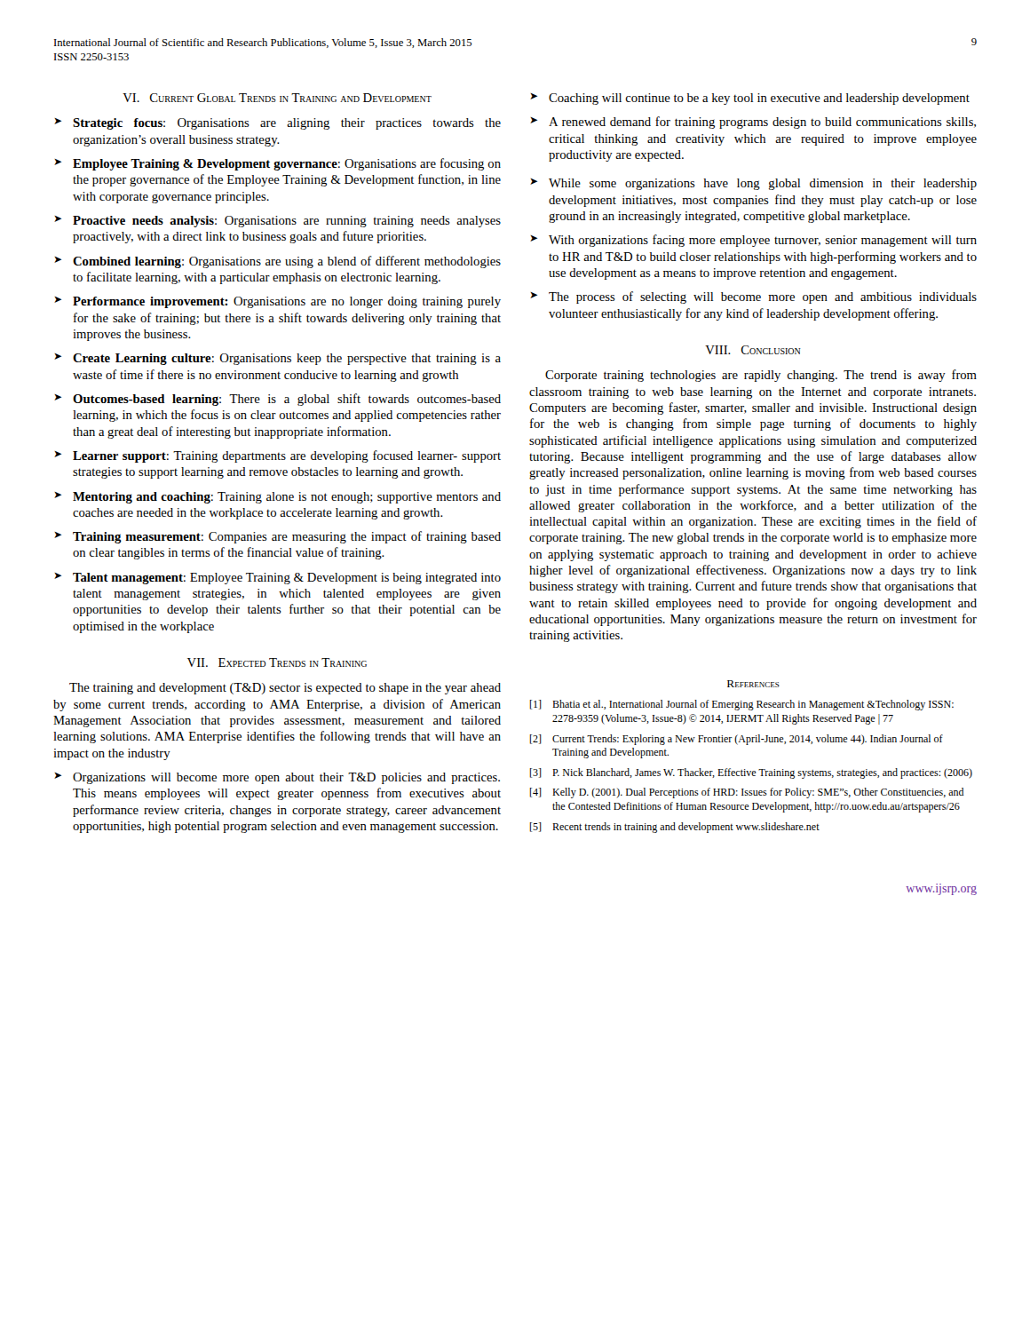International Journal of Scientific and Research Publications, Volume 5, Issue 3, March 2015
ISSN 2250-3153
9
VI. Current Global Trends in Training and Development
Strategic focus: Organisations are aligning their practices towards the organization’s overall business strategy.
Employee Training & Development governance: Organisations are focusing on the proper governance of the Employee Training & Development function, in line with corporate governance principles.
Proactive needs analysis: Organisations are running training needs analyses proactively, with a direct link to business goals and future priorities.
Combined learning: Organisations are using a blend of different methodologies to facilitate learning, with a particular emphasis on electronic learning.
Performance improvement: Organisations are no longer doing training purely for the sake of training; but there is a shift towards delivering only training that improves the business.
Create Learning culture: Organisations keep the perspective that training is a waste of time if there is no environment conducive to learning and growth
Outcomes-based learning: There is a global shift towards outcomes-based learning, in which the focus is on clear outcomes and applied competencies rather than a great deal of interesting but inappropriate information.
Learner support: Training departments are developing focused learner- support strategies to support learning and remove obstacles to learning and growth.
Mentoring and coaching: Training alone is not enough; supportive mentors and coaches are needed in the workplace to accelerate learning and growth.
Training measurement: Companies are measuring the impact of training based on clear tangibles in terms of the financial value of training.
Talent management: Employee Training & Development is being integrated into talent management strategies, in which talented employees are given opportunities to develop their talents further so that their potential can be optimised in the workplace
VII. Expected Trends in Training
The training and development (T&D) sector is expected to shape in the year ahead by some current trends, according to AMA Enterprise, a division of American Management Association that provides assessment, measurement and tailored learning solutions. AMA Enterprise identifies the following trends that will have an impact on the industry
Organizations will become more open about their T&D policies and practices. This means employees will expect greater openness from executives about performance review criteria, changes in corporate strategy, career advancement opportunities, high potential program selection and even management succession.
Coaching will continue to be a key tool in executive and leadership development
A renewed demand for training programs design to build communications skills, critical thinking and creativity which are required to improve employee productivity are expected.
While some organizations have long global dimension in their leadership development initiatives, most companies find they must play catch-up or lose ground in an increasingly integrated, competitive global marketplace.
With organizations facing more employee turnover, senior management will turn to HR and T&D to build closer relationships with high-performing workers and to use development as a means to improve retention and engagement.
The process of selecting will become more open and ambitious individuals volunteer enthusiastically for any kind of leadership development offering.
VIII. Conclusion
Corporate training technologies are rapidly changing. The trend is away from classroom training to web base learning on the Internet and corporate intranets. Computers are becoming faster, smarter, smaller and invisible. Instructional design for the web is changing from simple page turning of documents to highly sophisticated artificial intelligence applications using simulation and computerized tutoring. Because intelligent programming and the use of large databases allow greatly increased personalization, online learning is moving from web based courses to just in time performance support systems. At the same time networking has allowed greater collaboration in the workforce, and a better utilization of the intellectual capital within an organization. These are exciting times in the field of corporate training. The new global trends in the corporate world is to emphasize more on applying systematic approach to training and development in order to achieve higher level of organizational effectiveness. Organizations now a days try to link business strategy with training. Current and future trends show that organisations that want to retain skilled employees need to provide for ongoing development and educational opportunities. Many organizations measure the return on investment for training activities.
References
Bhatia et al., International Journal of Emerging Research in Management &Technology ISSN: 2278-9359 (Volume-3, Issue-8) © 2014, IJERMT All Rights Reserved Page | 77
Current Trends: Exploring a New Frontier (April-June, 2014, volume 44). Indian Journal of Training and Development.
P. Nick Blanchard, James W. Thacker, Effective Training systems, strategies, and practices: (2006)
Kelly D. (2001). Dual Perceptions of HRD: Issues for Policy: SME”s, Other Constituencies, and the Contested Definitions of Human Resource Development, http://ro.uow.edu.au/artspapers/26
Recent trends in training and development www.slideshare.net
www.ijsrp.org